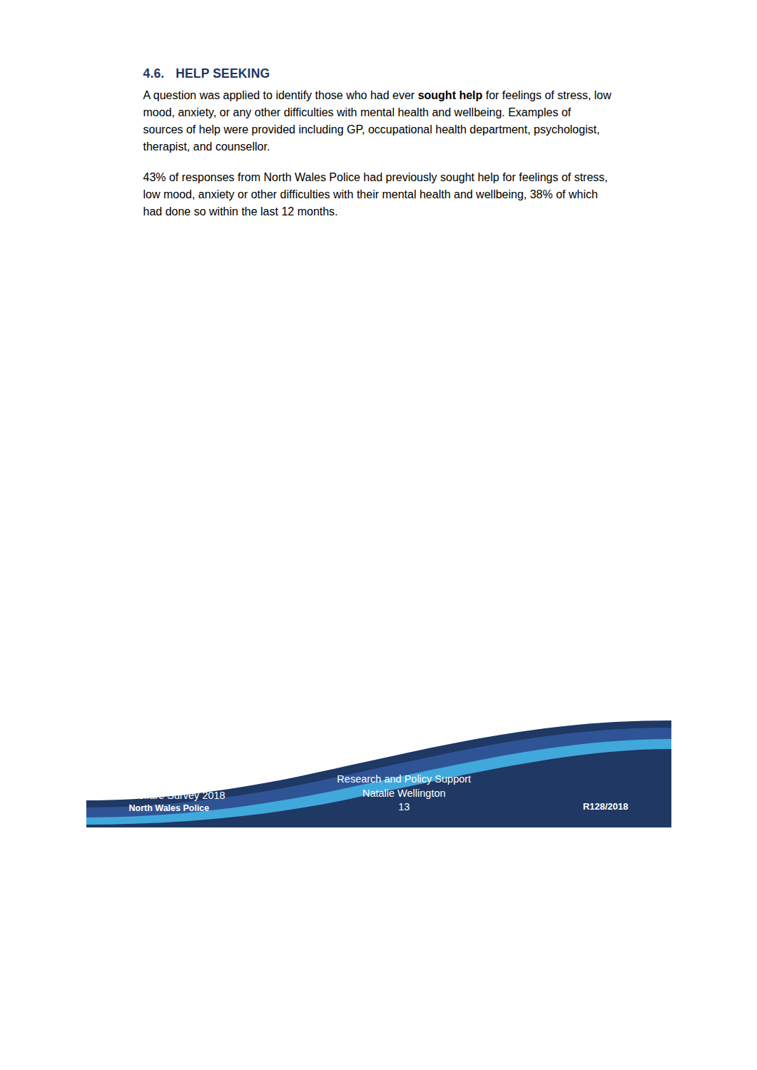4.6. HELP SEEKING
A question was applied to identify those who had ever sought help for feelings of stress, low mood, anxiety, or any other difficulties with mental health and wellbeing. Examples of sources of help were provided including GP, occupational health department, psychologist, therapist, and counsellor.
43% of responses from North Wales Police had previously sought help for feelings of stress, low mood, anxiety or other difficulties with their mental health and wellbeing, 38% of which had done so within the last 12 months.
Welfare Survey 2018
North Wales Police
Research and Policy Support
Natalie Wellington
13
R128/2018